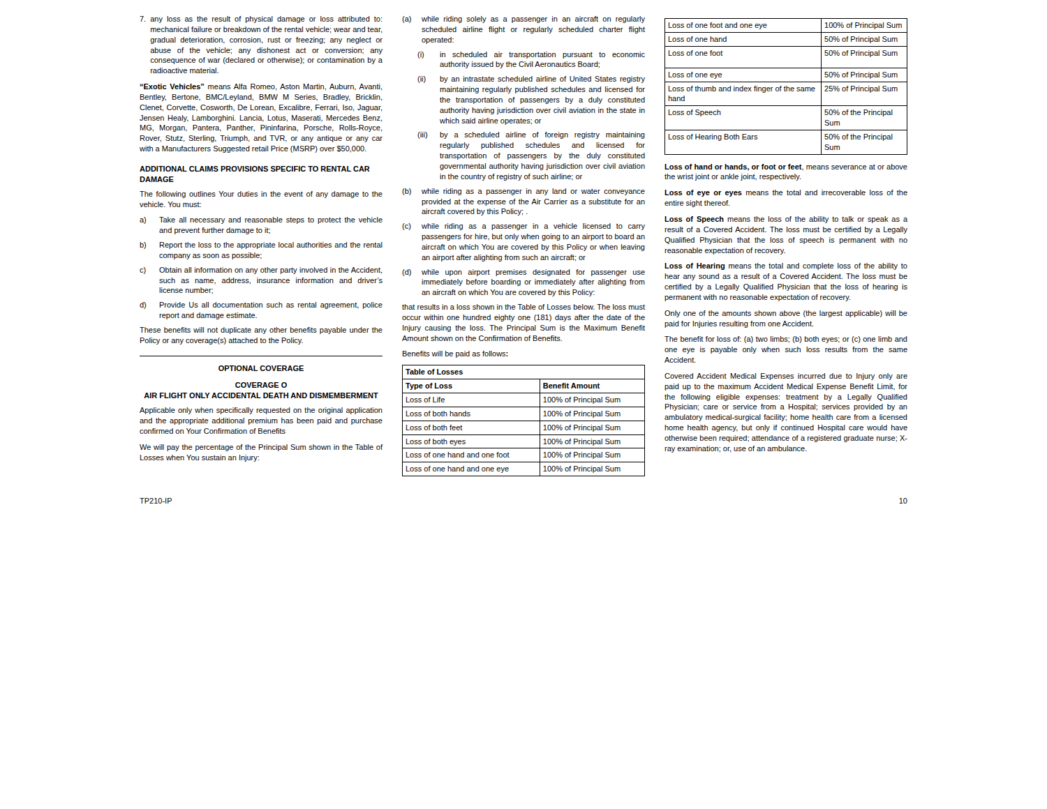7.
any loss as the result of physical damage or loss attributed to: mechanical failure or breakdown of the rental vehicle; wear and tear, gradual deterioration, corrosion, rust or freezing; any neglect or abuse of the vehicle; any dishonest act or conversion; any consequence of war (declared or otherwise); or contamination by a radioactive material.
“Exotic Vehicles” means Alfa Romeo, Aston Martin, Auburn, Avanti, Bentley, Bertone, BMC/Leyland, BMW M Series, Bradley, Bricklin, Clenet, Corvette, Cosworth, De Lorean, Excalibre, Ferrari, Iso, Jaguar, Jensen Healy, Lamborghini. Lancia, Lotus, Maserati, Mercedes Benz, MG, Morgan, Pantera, Panther, Pininfarina, Porsche, Rolls-Royce, Rover, Stutz, Sterling, Triumph, and TVR, or any antique or any car with a Manufacturers Suggested retail Price (MSRP) over $50,000.
ADDITIONAL CLAIMS PROVISIONS SPECIFIC TO RENTAL CAR DAMAGE
The following outlines Your duties in the event of any damage to the vehicle. You must:
a)
Take all necessary and reasonable steps to protect the vehicle and prevent further damage to it;
b)
Report the loss to the appropriate local authorities and the rental company as soon as possible;
c)
Obtain all information on any other party involved in the Accident, such as name, address, insurance information and driver’s license number;
d)
Provide Us all documentation such as rental agreement, police report and damage estimate.
These benefits will not duplicate any other benefits payable under the Policy or any coverage(s) attached to the Policy.
OPTIONAL COVERAGE
COVERAGE O
AIR FLIGHT ONLY ACCIDENTAL DEATH AND DISMEMBERMENT
Applicable only when specifically requested on the original application and the appropriate additional premium has been paid and purchase confirmed on Your Confirmation of Benefits
We will pay the percentage of the Principal Sum shown in the Table of Losses when You sustain an Injury:
(a)
while riding solely as a passenger in an aircraft on regularly scheduled airline flight or regularly scheduled charter flight operated:
(i)
in scheduled air transportation pursuant to economic authority issued by the Civil Aeronautics Board;
(ii)
by an intrastate scheduled airline of United States registry maintaining regularly published schedules and licensed for the transportation of passengers by a duly constituted authority having jurisdiction over civil aviation in the state in which said airline operates; or
(iii)
by a scheduled airline of foreign registry maintaining regularly published schedules and licensed for transportation of passengers by the duly constituted governmental authority having jurisdiction over civil aviation in the country of registry of such airline; or
(b)
while riding as a passenger in any land or water conveyance provided at the expense of the Air Carrier as a substitute for an aircraft covered by this Policy; .
(c)
while riding as a passenger in a vehicle licensed to carry passengers for hire, but only when going to an airport to board an aircraft on which You are covered by this Policy or when leaving an airport after alighting from such an aircraft; or
(d)
while upon airport premises designated for passenger use immediately before boarding or immediately after alighting from an aircraft on which You are covered by this Policy:
that results in a loss shown in the Table of Losses below. The loss must occur within one hundred eighty one (181) days after the date of the Injury causing the loss. The Principal Sum is the Maximum Benefit Amount shown on the Confirmation of Benefits.
Benefits will be paid as follows:
| Table of Losses |
| --- |
| Type of Loss | Benefit Amount |
| Loss of Life | 100% of Principal Sum |
| Loss of both hands | 100% of Principal Sum |
| Loss of both feet | 100% of Principal Sum |
| Loss of both eyes | 100% of Principal Sum |
| Loss of one hand and one foot | 100% of Principal Sum |
| Loss of one hand and one eye | 100% of Principal Sum |
| Loss of one foot and one eye | 100% of Principal Sum |
| Loss of one hand | 50% of Principal Sum |
| Loss of one foot | 50% of Principal Sum |
| Loss of one eye | 50% of Principal Sum |
| Loss of thumb and index finger of the same hand | 25% of Principal Sum |
| Loss of Speech | 50% of the Principal Sum |
| Loss of Hearing Both Ears | 50% of the Principal Sum |
Loss of hand or hands, or foot or feet, means severance at or above the wrist joint or ankle joint, respectively.
Loss of eye or eyes means the total and irrecoverable loss of the entire sight thereof.
Loss of Speech means the loss of the ability to talk or speak as a result of a Covered Accident. The loss must be certified by a Legally Qualified Physician that the loss of speech is permanent with no reasonable expectation of recovery.
Loss of Hearing means the total and complete loss of the ability to hear any sound as a result of a Covered Accident. The loss must be certified by a Legally Qualified Physician that the loss of hearing is permanent with no reasonable expectation of recovery.
Only one of the amounts shown above (the largest applicable) will be paid for Injuries resulting from one Accident.
The benefit for loss of: (a) two limbs; (b) both eyes; or (c) one limb and one eye is payable only when such loss results from the same Accident.
Covered Accident Medical Expenses incurred due to Injury only are paid up to the maximum Accident Medical Expense Benefit Limit, for the following eligible expenses: treatment by a Legally Qualified Physician; care or service from a Hospital; services provided by an ambulatory medical-surgical facility; home health care from a licensed home health agency, but only if continued Hospital care would have otherwise been required; attendance of a registered graduate nurse; X-ray examination; or, use of an ambulance.
TP210-IP
10